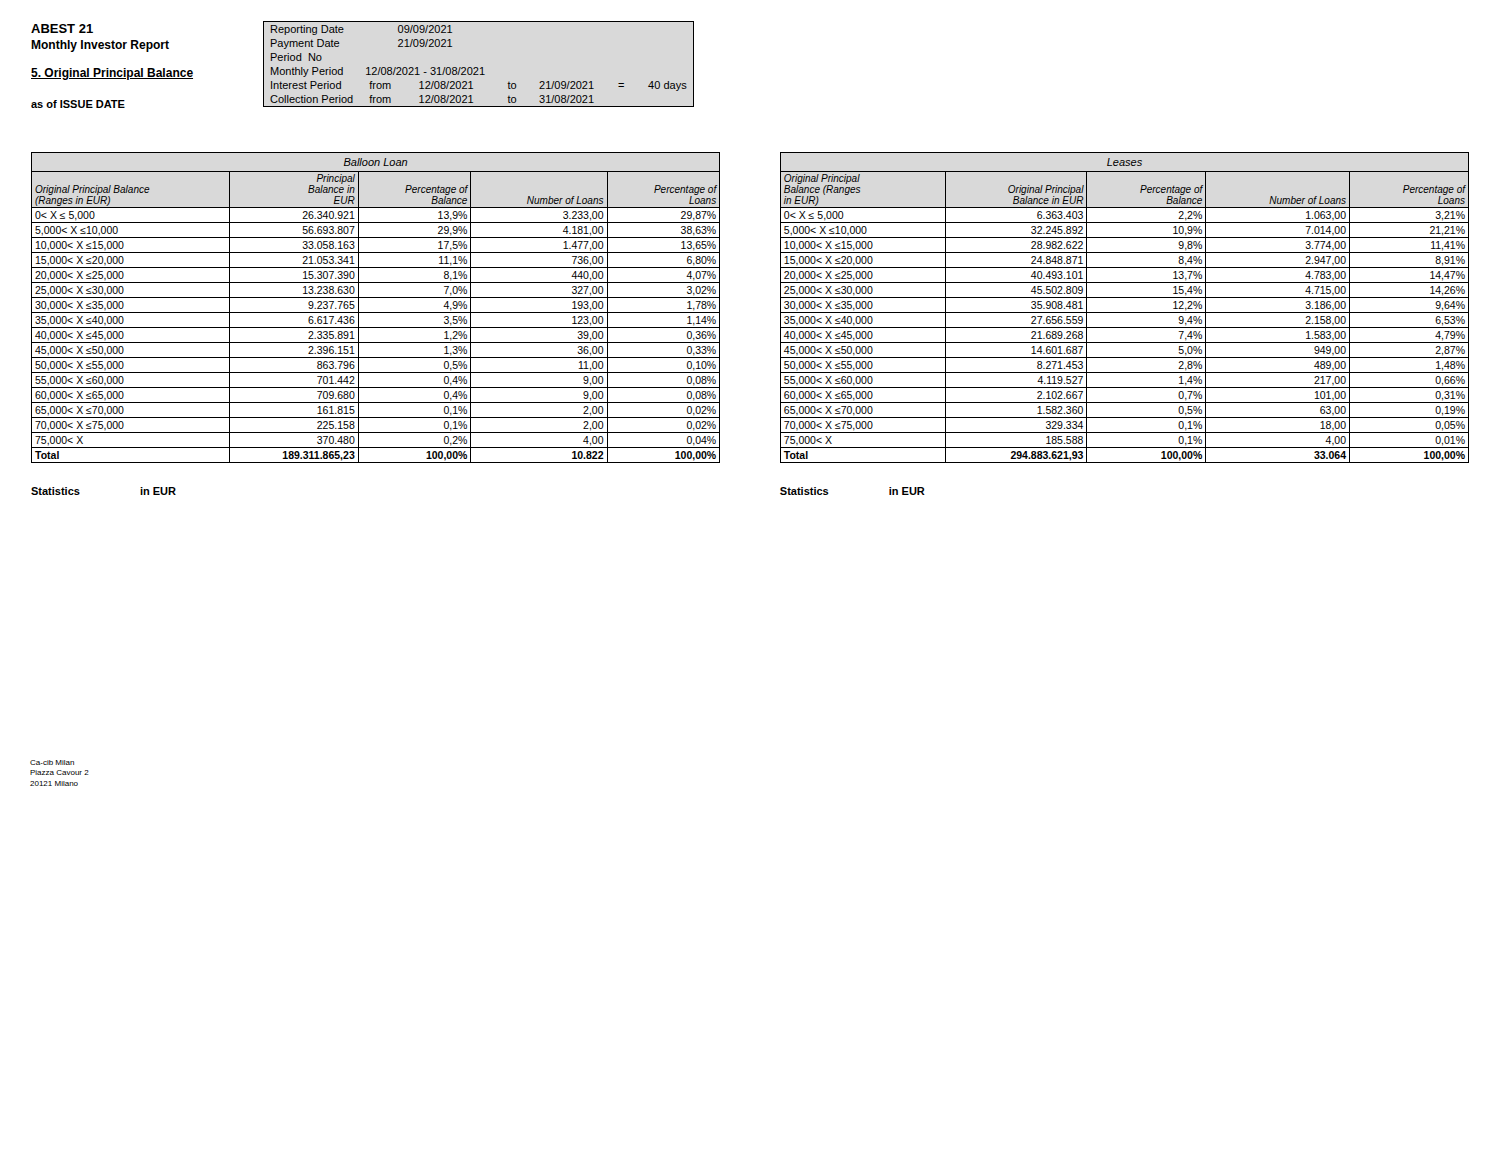| ABEST 21 Monthly Investor Report 5. Original Principal Balance as of ISSUE DATE | / Reporting Date / 09/09/2021 / / / / / / Payment Date / 21/09/2021 / / / / / / Period No / / / / / / / Monthly Period / 12/08/2021 - 31/08/2021 / / / / / / Interest Period / from / 12/08/2021 / to / 21/09/2021 / = / 40 days / / Collection Period / from / 12/08/2021 / to / 31/08/2021 / / / |
| / Balloon Loan / / --- / / Original Principal Balance (Ranges in EUR) / Principal Balance in EUR / Percentage of Balance / Number of Loans / Percentage of Loans / / 0< X ≤ 5,000 / 26.340.921 / 13,9% / 3.233,00 / 29,87% / / 5,000< X ≤10,000 / 56.693.807 / 29,9% / 4.181,00 / 38,63% / / 10,000< X ≤15,000 / 33.058.163 / 17,5% / 1.477,00 / 13,65% / / 15,000< X ≤20,000 / 21.053.341 / 11,1% / 736,00 / 6,80% / / 20,000< X ≤25,000 / 15.307.390 / 8,1% / 440,00 / 4,07% / / 25,000< X ≤30,000 / 13.238.630 / 7,0% / 327,00 / 3,02% / / 30,000< X ≤35,000 / 9.237.765 / 4,9% / 193,00 / 1,78% / / 35,000< X ≤40,000 / 6.617.436 / 3,5% / 123,00 / 1,14% / / 40,000< X ≤45,000 / 2.335.891 / 1,2% / 39,00 / 0,36% / / 45,000< X ≤50,000 / 2.396.151 / 1,3% / 36,00 / 0,33% / / 50,000< X ≤55,000 / 863.796 / 0,5% / 11,00 / 0,10% / / 55,000< X ≤60,000 / 701.442 / 0,4% / 9,00 / 0,08% / / 60,000< X ≤65,000 / 709.680 / 0,4% / 9,00 / 0,08% / / 65,000< X ≤70,000 / 161.815 / 0,1% / 2,00 / 0,02% / / 70,000< X ≤75,000 / 225.158 / 0,1% / 2,00 / 0,02% / / 75,000< X / 370.480 / 0,2% / 4,00 / 0,04% / / Total / 189.311.865,23 / 100,00% / 10.822 / 100,00% / Statistics in EUR | | / Leases / / --- / / Original Principal Balance (Ranges in EUR) / Original Principal Balance in EUR / Percentage of Balance / Number of Loans / Percentage of Loans / / 0< X ≤ 5,000 / 6.363.403 / 2,2% / 1.063,00 / 3,21% / / 5,000< X ≤10,000 / 32.245.892 / 10,9% / 7.014,00 / 21,21% / / 10,000< X ≤15,000 / 28.982.622 / 9,8% / 3.774,00 / 11,41% / / 15,000< X ≤20,000 / 24.848.871 / 8,4% / 2.947,00 / 8,91% / / 20,000< X ≤25,000 / 40.493.101 / 13,7% / 4.783,00 / 14,47% / / 25,000< X ≤30,000 / 45.502.809 / 15,4% / 4.715,00 / 14,26% / / 30,000< X ≤35,000 / 35.908.481 / 12,2% / 3.186,00 / 9,64% / / 35,000< X ≤40,000 / 27.656.559 / 9,4% / 2.158,00 / 6,53% / / 40,000< X ≤45,000 / 21.689.268 / 7,4% / 1.583,00 / 4,79% / / 45,000< X ≤50,000 / 14.601.687 / 5,0% / 949,00 / 2,87% / / 50,000< X ≤55,000 / 8.271.453 / 2,8% / 489,00 / 1,48% / / 55,000< X ≤60,000 / 4.119.527 / 1,4% / 217,00 / 0,66% / / 60,000< X ≤65,000 / 2.102.667 / 0,7% / 101,00 / 0,31% / / 65,000< X ≤70,000 / 1.582.360 / 0,5% / 63,00 / 0,19% / / 70,000< X ≤75,000 / 329.334 / 0,1% / 18,00 / 0,05% / / 75,000< X / 185.588 / 0,1% / 4,00 / 0,01% / / Total / 294.883.621,93 / 100,00% / 33.064 / 100,00% / Statistics in EUR |
Ca-cib Milan
Piazza Cavour 2
20121 Milano